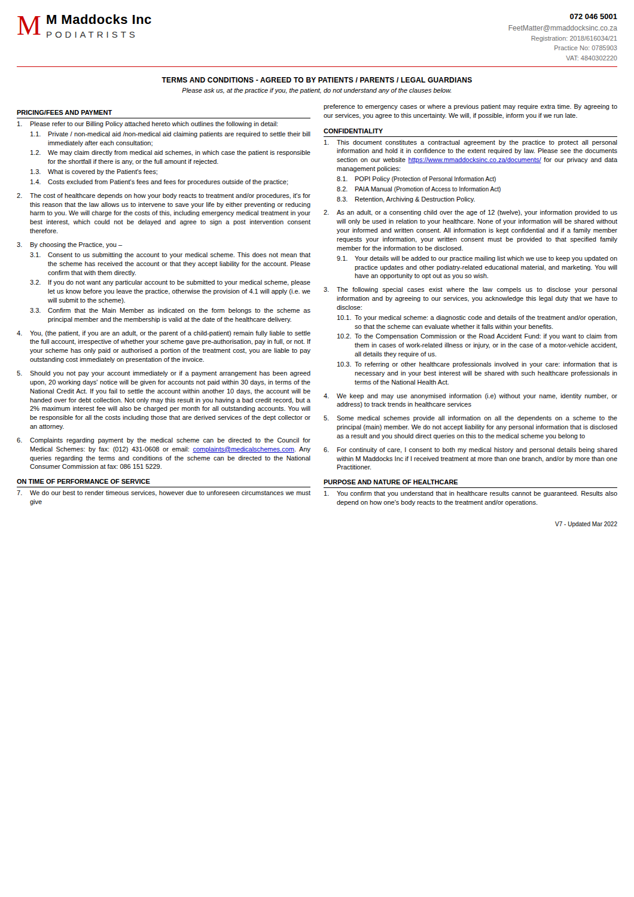M
M Maddocks Inc
PODIATRISTS
072 046 5001
FeetMatter@mmaddocksinc.co.za
Registration: 2018/616034/21
Practice No: 0785903
VAT: 4840302220
TERMS AND CONDITIONS - AGREED TO BY PATIENTS / PARENTS / LEGAL GUARDIANS
Please ask us, at the practice if you, the patient, do not understand any of the clauses below.
Pricing/Fees and Payment
Please refer to our Billing Policy attached hereto which outlines the following in detail:
1.1. Private / non-medical aid /non-medical aid claiming patients are required to settle their bill immediately after each consultation;
1.2. We may claim directly from medical aid schemes, in which case the patient is responsible for the shortfall if there is any, or the full amount if rejected.
1.3. What is covered by the Patient's fees;
1.4. Costs excluded from Patient's fees and fees for procedures outside of the practice;
The cost of healthcare depends on how your body reacts to treatment and/or procedures, it's for this reason that the law allows us to intervene to save your life by either preventing or reducing harm to you. We will charge for the costs of this, including emergency medical treatment in your best interest, which could not be delayed and agree to sign a post intervention consent therefore.
By choosing the Practice, you –
3.1. Consent to us submitting the account to your medical scheme. This does not mean that the scheme has received the account or that they accept liability for the account. Please confirm that with them directly.
3.2. If you do not want any particular account to be submitted to your medical scheme, please let us know before you leave the practice, otherwise the provision of 4.1 will apply (i.e. we will submit to the scheme).
3.3. Confirm that the Main Member as indicated on the form belongs to the scheme as principal member and the membership is valid at the date of the healthcare delivery.
You, (the patient, if you are an adult, or the parent of a child-patient) remain fully liable to settle the full account, irrespective of whether your scheme gave pre-authorisation, pay in full, or not. If your scheme has only paid or authorised a portion of the treatment cost, you are liable to pay outstanding cost immediately on presentation of the invoice.
Should you not pay your account immediately or if a payment arrangement has been agreed upon, 20 working days' notice will be given for accounts not paid within 30 days, in terms of the National Credit Act. If you fail to settle the account within another 10 days, the account will be handed over for debt collection. Not only may this result in you having a bad credit record, but a 2% maximum interest fee will also be charged per month for all outstanding accounts. You will be responsible for all the costs including those that are derived services of the dept collector or an attorney.
Complaints regarding payment by the medical scheme can be directed to the Council for Medical Schemes: by fax: (012) 431-0608 or email: complaints@medicalschemes.com. Any queries regarding the terms and conditions of the scheme can be directed to the National Consumer Commission at fax: 086 151 5229.
On Time of Performance of Service
We do our best to render timeous services, however due to unforeseen circumstances we must give
preference to emergency cases or where a previous patient may require extra time. By agreeing to our services, you agree to this uncertainty. We will, if possible, inform you if we run late.
Confidentiality
This document constitutes a contractual agreement by the practice to protect all personal information and hold it in confidence to the extent required by law. Please see the documents section on our website https://www.mmaddocksinc.co.za/documents/ for our privacy and data management policies:
8.1. POPI Policy (Protection of Personal Information Act)
8.2. PAIA Manual (Promotion of Access to Information Act)
8.3. Retention, Archiving & Destruction Policy.
As an adult, or a consenting child over the age of 12 (twelve), your information provided to us will only be used in relation to your healthcare. None of your information will be shared without your informed and written consent. All information is kept confidential and if a family member requests your information, your written consent must be provided to that specified family member for the information to be disclosed.
9.1. Your details will be added to our practice mailing list which we use to keep you updated on practice updates and other podiatry-related educational material, and marketing. You will have an opportunity to opt out as you so wish.
The following special cases exist where the law compels us to disclose your personal information and by agreeing to our services, you acknowledge this legal duty that we have to disclose:
10.1. To your medical scheme: a diagnostic code and details of the treatment and/or operation, so that the scheme can evaluate whether it falls within your benefits.
10.2. To the Compensation Commission or the Road Accident Fund: if you want to claim from them in cases of work-related illness or injury, or in the case of a motor-vehicle accident, all details they require of us.
10.3. To referring or other healthcare professionals involved in your care: information that is necessary and in your best interest will be shared with such healthcare professionals in terms of the National Health Act.
We keep and may use anonymised information (i.e) without your name, identity number, or address) to track trends in healthcare services
Some medical schemes provide all information on all the dependents on a scheme to the principal (main) member. We do not accept liability for any personal information that is disclosed as a result and you should direct queries on this to the medical scheme you belong to
For continuity of care, I consent to both my medical history and personal details being shared within M Maddocks Inc if I received treatment at more than one branch, and/or by more than one Practitioner.
Purpose and Nature of Healthcare
You confirm that you understand that in healthcare results cannot be guaranteed. Results also depend on how one's body reacts to the treatment and/or operations.
V7 - Updated Mar 2022